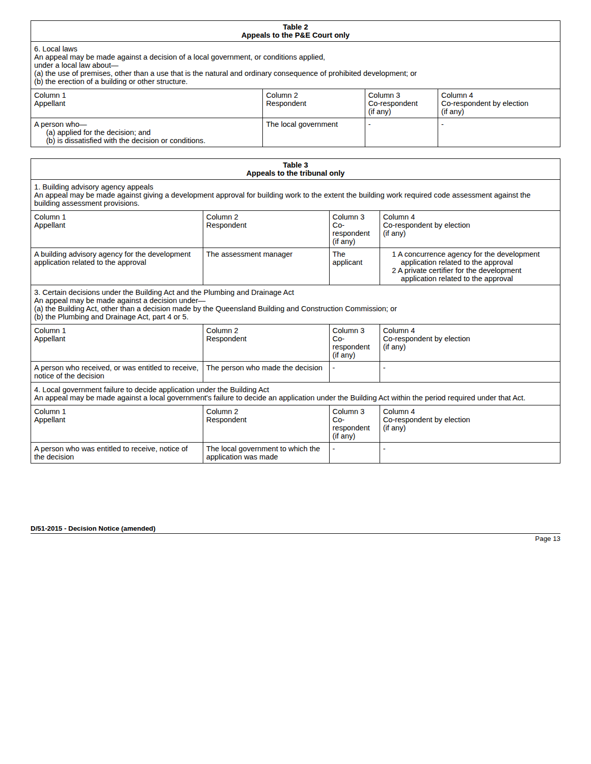| Table 2 Appeals to the P&E Court only |
| 6. Local laws An appeal may be made against a decision of a local government, or conditions applied, under a local law about— (a) the use of premises, other than a use that is the natural and ordinary consequence of prohibited development; or (b) the erection of a building or other structure. |
| Column 1 Appellant | Column 2 Respondent | Column 3 Co-respondent (if any) | Column 4 Co-respondent by election (if any) |
| A person who— (a) applied for the decision; and (b) is dissatisfied with the decision or conditions. | The local government | - | - |
| Table 3 Appeals to the tribunal only |
| 1. Building advisory agency appeals An appeal may be made against giving a development approval for building work to the extent the building work required code assessment against the building assessment provisions. |
| Column 1 Appellant | Column 2 Respondent | Column 3 Co-respondent (if any) | Column 4 Co-respondent by election (if any) |
| A building advisory agency for the development application related to the approval | The assessment manager | The applicant | 1 A concurrence agency for the development application related to the approval 2 A private certifier for the development application related to the approval |
| 3. Certain decisions under the Building Act and the Plumbing and Drainage Act An appeal may be made against a decision under— (a) the Building Act, other than a decision made by the Queensland Building and Construction Commission; or (b) the Plumbing and Drainage Act, part 4 or 5. |
| Column 1 Appellant | Column 2 Respondent | Column 3 Co-respondent (if any) | Column 4 Co-respondent by election (if any) |
| A person who received, or was entitled to receive, notice of the decision | The person who made the decision | - | - |
| 4. Local government failure to decide application under the Building Act An appeal may be made against a local government's failure to decide an application under the Building Act within the period required under that Act. |
| Column 1 Appellant | Column 2 Respondent | Column 3 Co-respondent (if any) | Column 4 Co-respondent by election (if any) |
| A person who was entitled to receive, notice of the decision | The local government to which the application was made | - | - |
D/51-2015 - Decision Notice (amended)
Page 13